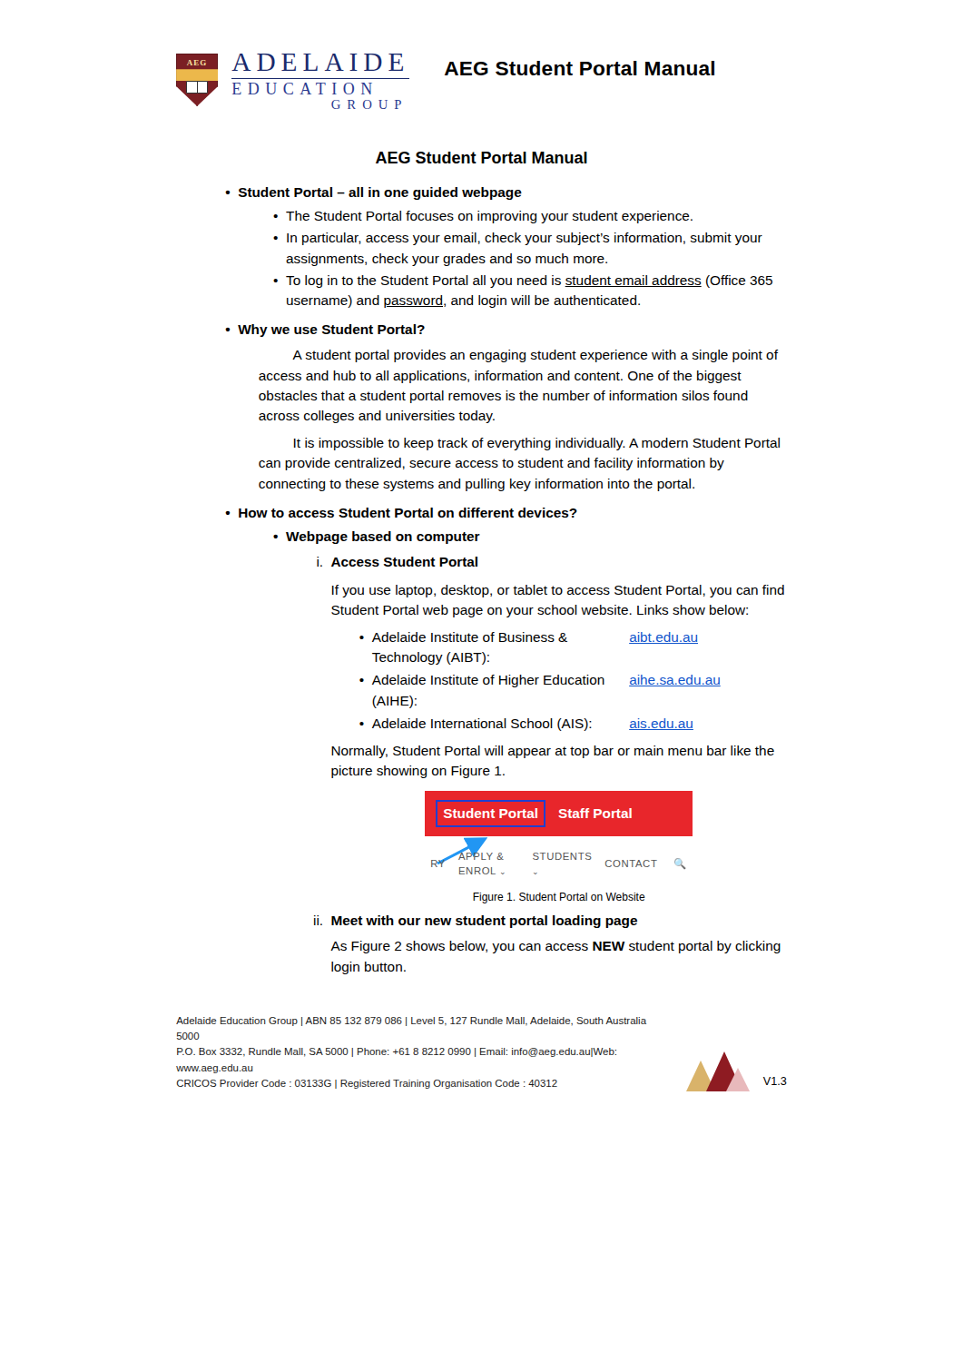AEG
ADELAIDE
EDUCATION
GROUP
AEG Student Portal Manual
AEG Student Portal Manual
Student Portal – all in one guided webpage
The Student Portal focuses on improving your student experience.
In particular, access your email, check your subject’s information, submit your assignments, check your grades and so much more.
To log in to the Student Portal all you need is student email address (Office 365 username) and password, and login will be authenticated.
Why we use Student Portal?
A student portal provides an engaging student experience with a single point of access and hub to all applications, information and content. One of the biggest obstacles that a student portal removes is the number of information silos found across colleges and universities today.
It is impossible to keep track of everything individually. A modern Student Portal can provide centralized, secure access to student and facility information by connecting to these systems and pulling key information into the portal.
How to access Student Portal on different devices?
Webpage based on computer
Access Student Portal
If you use laptop, desktop, or tablet to access Student Portal, you can find Student Portal web page on your school website. Links show below:
Adelaide Institute of Business & Technology (AIBT): aibt.edu.au
Adelaide Institute of Higher Education (AIHE): aihe.sa.edu.au
Adelaide International School (AIS): ais.edu.au
Normally, Student Portal will appear at top bar or main menu bar like the picture showing on Figure 1.
Student Portal Staff Portal
RY APPLY & ENROL ⌄ STUDENTS ⌄ CONTACT 🔍
Figure 1. Student Portal on Website
Meet with our new student portal loading page
As Figure 2 shows below, you can access NEW student portal by clicking login button.
Adelaide Education Group | ABN 85 132 879 086 | Level 5, 127 Rundle Mall, Adelaide, South Australia 5000
P.O. Box 3332, Rundle Mall, SA 5000 | Phone: +61 8 8212 0990 | Email: info@aeg.edu.au|Web: www.aeg.edu.au
CRICOS Provider Code : 03133G | Registered Training Organisation Code : 40312
V1.3